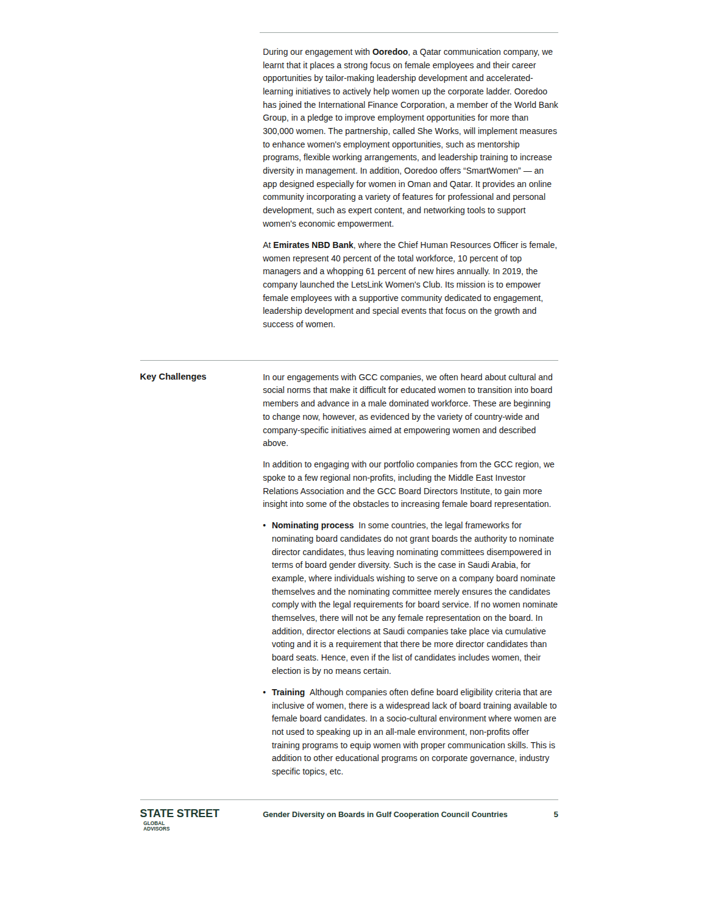During our engagement with Ooredoo, a Qatar communication company, we learnt that it places a strong focus on female employees and their career opportunities by tailor-making leadership development and accelerated-learning initiatives to actively help women up the corporate ladder. Ooredoo has joined the International Finance Corporation, a member of the World Bank Group, in a pledge to improve employment opportunities for more than 300,000 women. The partnership, called She Works, will implement measures to enhance women's employment opportunities, such as mentorship programs, flexible working arrangements, and leadership training to increase diversity in management. In addition, Ooredoo offers “SmartWomen” — an app designed especially for women in Oman and Qatar. It provides an online community incorporating a variety of features for professional and personal development, such as expert content, and networking tools to support women's economic empowerment.
At Emirates NBD Bank, where the Chief Human Resources Officer is female, women represent 40 percent of the total workforce, 10 percent of top managers and a whopping 61 percent of new hires annually. In 2019, the company launched the LetsLink Women's Club. Its mission is to empower female employees with a supportive community dedicated to engagement, leadership development and special events that focus on the growth and success of women.
Key Challenges
In our engagements with GCC companies, we often heard about cultural and social norms that make it difficult for educated women to transition into board members and advance in a male dominated workforce. These are beginning to change now, however, as evidenced by the variety of country-wide and company-specific initiatives aimed at empowering women and described above.
In addition to engaging with our portfolio companies from the GCC region, we spoke to a few regional non-profits, including the Middle East Investor Relations Association and the GCC Board Directors Institute, to gain more insight into some of the obstacles to increasing female board representation.
Nominating process In some countries, the legal frameworks for nominating board candidates do not grant boards the authority to nominate director candidates, thus leaving nominating committees disempowered in terms of board gender diversity. Such is the case in Saudi Arabia, for example, where individuals wishing to serve on a company board nominate themselves and the nominating committee merely ensures the candidates comply with the legal requirements for board service. If no women nominate themselves, there will not be any female representation on the board. In addition, director elections at Saudi companies take place via cumulative voting and it is a requirement that there be more director candidates than board seats. Hence, even if the list of candidates includes women, their election is by no means certain.
Training Although companies often define board eligibility criteria that are inclusive of women, there is a widespread lack of board training available to female board candidates. In a socio-cultural environment where women are not used to speaking up in an all-male environment, non-profits offer training programs to equip women with proper communication skills. This is addition to other educational programs on corporate governance, industry specific topics, etc.
STATE STREET GLOBAL
ADVISORS
Gender Diversity on Boards in Gulf Cooperation Council Countries
5